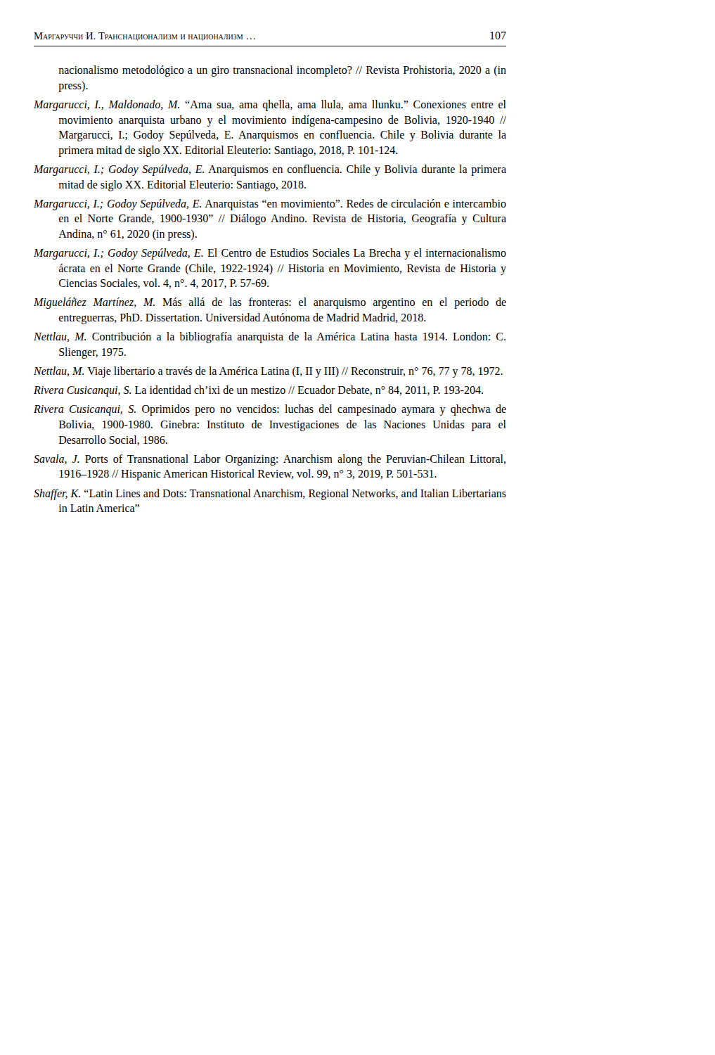Маргаруччи И. Транснационализм и национализм … 107
nacionalismo metodológico a un giro transnacional incompleto? // Revista Prohistoria, 2020 a (in press).
Margarucci, I., Maldonado, M. “Ama sua, ama qhella, ama llula, ama llunku.” Conexiones entre el movimiento anarquista urbano y el movimiento indígena-campesino de Bolivia, 1920-1940 // Margarucci, I.; Godoy Sepúlveda, E. Anarquismos en confluencia. Chile y Bolivia durante la primera mitad de siglo XX. Editorial Eleuterio: Santiago, 2018, P. 101-124.
Margarucci, I.; Godoy Sepúlveda, E. Anarquismos en confluencia. Chile y Bolivia durante la primera mitad de siglo XX. Editorial Eleuterio: Santiago, 2018.
Margarucci, I.; Godoy Sepúlveda, E. Anarquistas “en movimiento”. Redes de circulación e intercambio en el Norte Grande, 1900-1930” // Diálogo Andino. Revista de Historia, Geografía y Cultura Andina, n° 61, 2020 (in press).
Margarucci, I.; Godoy Sepúlveda, E. El Centro de Estudios Sociales La Brecha y el internacionalismo ácrata en el Norte Grande (Chile, 1922-1924) // Historia en Movimiento, Revista de Historia y Ciencias Sociales, vol. 4, n°. 4, 2017, P. 57-69.
Migueláñez Martínez, M. Más allá de las fronteras: el anarquismo argentino en el periodo de entreguerras, PhD. Dissertation. Universidad Autónoma de Madrid Madrid, 2018.
Nettlau, M. Contribución a la bibliografía anarquista de la América Latina hasta 1914. London: C. Slienger, 1975.
Nettlau, M. Viaje libertario a través de la América Latina (I, II y III) // Reconstruir, n° 76, 77 y 78, 1972.
Rivera Cusicanqui, S. La identidad ch’ixi de un mestizo // Ecuador Debate, n° 84, 2011, P. 193-204.
Rivera Cusicanqui, S. Oprimidos pero no vencidos: luchas del campesinado aymara y qhechwa de Bolivia, 1900-1980. Ginebra: Instituto de Investigaciones de las Naciones Unidas para el Desarrollo Social, 1986.
Savala, J. Ports of Transnational Labor Organizing: Anarchism along the Peruvian-Chilean Littoral, 1916–1928 // Hispanic American Historical Review, vol. 99, n° 3, 2019, P. 501-531.
Shaffer, K. “Latin Lines and Dots: Transnational Anarchism, Regional Networks, and Italian Libertarians in Latin America”